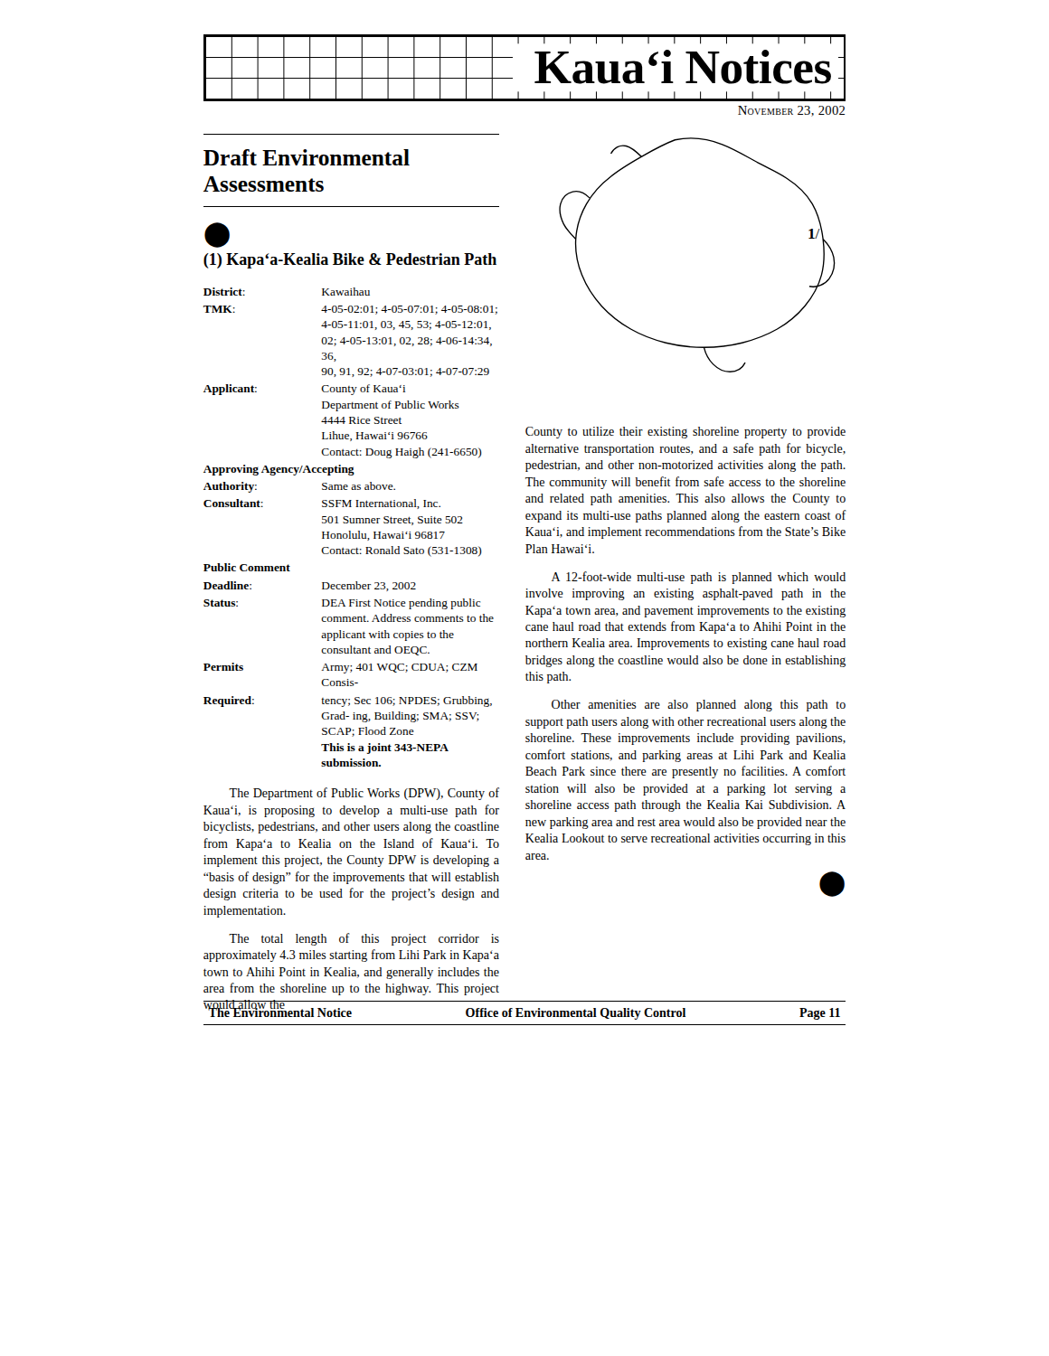Kauaʻi Notices
November 23, 2002
Draft Environmental
Assessments
⬤
(1) Kapaʻa-Kealia Bike & Pedestrian Path
| District : | Kawaihau |
| TMK : | 4-05-02:01; 4-05-07:01; 4-05-08:01; 4-05-11:01, 03, 45, 53; 4-05-12:01, 02; 4-05-13:01, 02, 28; 4-06-14:34, 36, 90, 91, 92; 4-07-03:01; 4-07-07:29 |
| Applicant : | County of Kauaʻi Department of Public Works 4444 Rice Street Lihue, Hawaiʻi 96766 Contact: Doug Haigh (241-6650) |
| Approving Agency/Accepting |
| Authority : | Same as above. |
| Consultant : | SSFM International, Inc. 501 Sumner Street, Suite 502 Honolulu, Hawaiʻi 96817 Contact: Ronald Sato (531-1308) |
| Public Comment |
| Deadline : | December 23, 2002 |
| Status : | DEA First Notice pending public comment. Address comments to the applicant with copies to the consultant and OEQC. |
| Permits | Army; 401 WQC; CDUA; CZM Consis- |
| Required : | tency; Sec 106; NPDES; Grubbing, Grad- ing, Building; SMA; SSV; SCAP; Flood Zone This is a joint 343-NEPA submission. |
The Department of Public Works (DPW), County of Kauaʻi, is proposing to develop a multi-use path for bicyclists, pedestrians, and other users along the coastline from Kapaʻa to Kealia on the Island of Kauaʻi. To implement this project, the County DPW is developing a “basis of design” for the improvements that will establish design criteria to be used for the project’s design and implementation.
The total length of this project corridor is approximately 4.3 miles starting from Lihi Park in Kapaʻa town to Ahihi Point in Kealia, and generally includes the area from the shoreline up to the highway. This project would allow the
1/
County to utilize their existing shoreline property to provide alternative transportation routes, and a safe path for bicycle, pedestrian, and other non-motorized activities along the path. The community will benefit from safe access to the shoreline and related path amenities. This also allows the County to expand its multi-use paths planned along the eastern coast of Kauaʻi, and implement recommendations from the State’s Bike Plan Hawaiʻi.
A 12-foot-wide multi-use path is planned which would involve improving an existing asphalt-paved path in the Kapaʻa town area, and pavement improvements to the existing cane haul road that extends from Kapaʻa to Ahihi Point in the northern Kealia area. Improvements to existing cane haul road bridges along the coastline would also be done in establishing this path.
Other amenities are also planned along this path to support path users along with other recreational users along the shoreline. These improvements include providing pavilions, comfort stations, and parking areas at Lihi Park and Kealia Beach Park since there are presently no facilities. A comfort station will also be provided at a parking lot serving a shoreline access path through the Kealia Kai Subdivision. A new parking area and rest area would also be provided near the Kealia Lookout to serve recreational activities occurring in this area.
⬤
The Environmental Notice
Office of Environmental Quality Control
Page 11